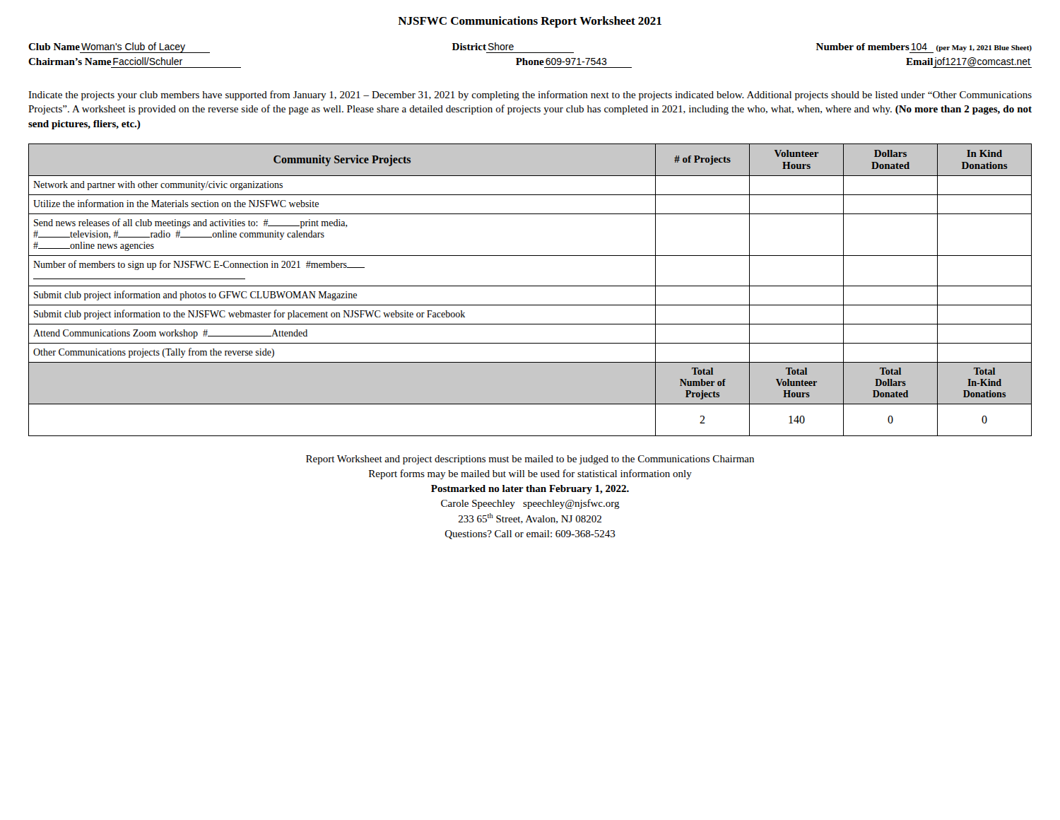NJSFWC Communications Report Worksheet 2021
Club Name Woman's Club of Lacey District Shore Number of members 104 (per May 1, 2021 Blue Sheet)
Chairman’s Name Faccioll/Schuler Phone 609-971-7543 Email jof1217@comcast.net
Indicate the projects your club members have supported from January 1, 2021 – December 31, 2021 by completing the information next to the projects indicated below. Additional projects should be listed under “Other Communications Projects”. A worksheet is provided on the reverse side of the page as well. Please share a detailed description of projects your club has completed in 2021, including the who, what, when, where and why. (No more than 2 pages, do not send pictures, fliers, etc.)
| Community Service Projects | # of Projects | Volunteer Hours | Dollars Donated | In Kind Donations |
| --- | --- | --- | --- | --- |
| Network and partner with other community/civic organizations | | | | |
| Utilize the information in the Materials section on the NJSFWC website | | | | |
| Send news releases of all club meetings and activities to: # print media, # television, # radio # online community calendars # online news agencies | | | | |
| Number of members to sign up for NJSFWC E-Connection in 2021 #members | | | | |
| Submit club project information and photos to GFWC CLUBWOMAN Magazine | | | | |
| Submit club project information to the NJSFWC webmaster for placement on NJSFWC website or Facebook | | | | |
| Attend Communications Zoom workshop # Attended | | | | |
| Other Communications projects (Tally from the reverse side) | | | | |
| | Total Number of Projects | Total Volunteer Hours | Total Dollars Donated | Total In-Kind Donations |
| | 2 | 140 | 0 | 0 |
Report Worksheet and project descriptions must be mailed to be judged to the Communications Chairman
Report forms may be mailed but will be used for statistical information only
Postmarked no later than February 1, 2022.
Carole Speechley speechley@njsfwc.org
233 65th Street, Avalon, NJ 08202
Questions? Call or email: 609-368-5243